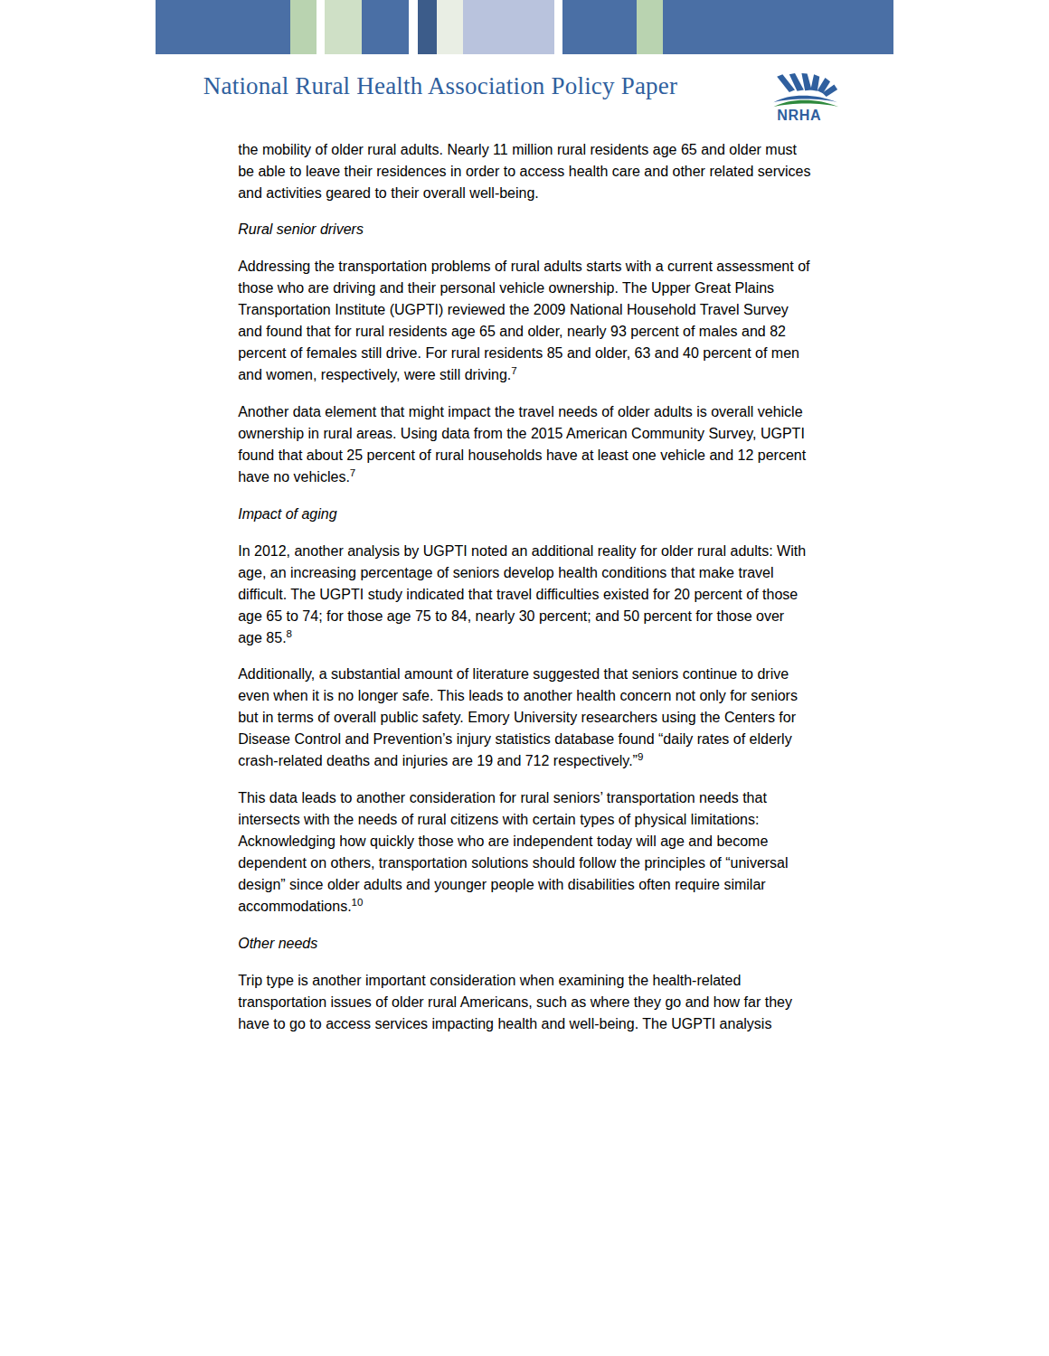National Rural Health Association Policy Paper
NRHA
the mobility of older rural adults. Nearly 11 million rural residents age 65 and older must be able to leave their residences in order to access health care and other related services and activities geared to their overall well-being.
Rural senior drivers
Addressing the transportation problems of rural adults starts with a current assessment of those who are driving and their personal vehicle ownership. The Upper Great Plains Transportation Institute (UGPTI) reviewed the 2009 National Household Travel Survey and found that for rural residents age 65 and older, nearly 93 percent of males and 82 percent of females still drive. For rural residents 85 and older, 63 and 40 percent of men and women, respectively, were still driving.7
Another data element that might impact the travel needs of older adults is overall vehicle ownership in rural areas. Using data from the 2015 American Community Survey, UGPTI found that about 25 percent of rural households have at least one vehicle and 12 percent have no vehicles.7
Impact of aging
In 2012, another analysis by UGPTI noted an additional reality for older rural adults: With age, an increasing percentage of seniors develop health conditions that make travel difficult. The UGPTI study indicated that travel difficulties existed for 20 percent of those age 65 to 74; for those age 75 to 84, nearly 30 percent; and 50 percent for those over age 85.8
Additionally, a substantial amount of literature suggested that seniors continue to drive even when it is no longer safe. This leads to another health concern not only for seniors but in terms of overall public safety. Emory University researchers using the Centers for Disease Control and Prevention’s injury statistics database found “daily rates of elderly crash-related deaths and injuries are 19 and 712 respectively.”9
This data leads to another consideration for rural seniors’ transportation needs that intersects with the needs of rural citizens with certain types of physical limitations: Acknowledging how quickly those who are independent today will age and become dependent on others, transportation solutions should follow the principles of “universal design” since older adults and younger people with disabilities often require similar accommodations.10
Other needs
Trip type is another important consideration when examining the health-related transportation issues of older rural Americans, such as where they go and how far they have to go to access services impacting health and well-being. The UGPTI analysis